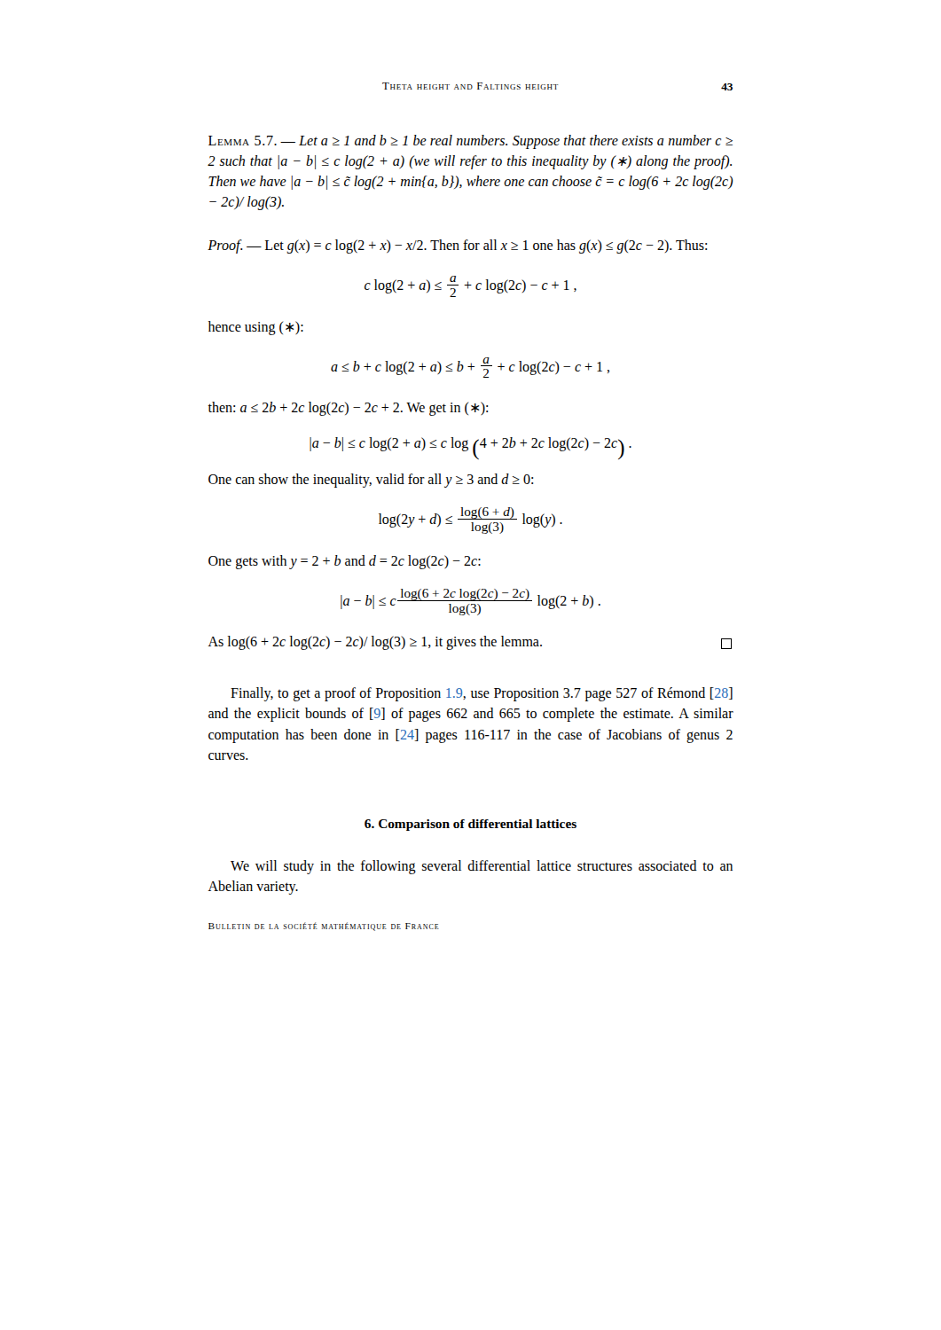Theta height and Faltings height 43
Lemma 5.7. — Let a ≥ 1 and b ≥ 1 be real numbers. Suppose that there exists a number c ≥ 2 such that |a − b| ≤ c log(2 + a) (we will refer to this inequality by (∗) along the proof). Then we have |a − b| ≤ c̃ log(2 + min{a, b}), where one can choose c̃ = c log(6 + 2c log(2c) − 2c)/ log(3).
Proof. — Let g(x) = c log(2 + x) − x/2. Then for all x ≥ 1 one has g(x) ≤ g(2c − 2). Thus:
c log(2 + a) ≤ a 2 + c log(2c) − c + 1 ,
hence using (∗):
a ≤ b + c log(2 + a) ≤ b + a 2 + c log(2c) − c + 1 ,
then: a ≤ 2b + 2c log(2c) − 2c + 2. We get in (∗):
|a − b| ≤ c log(2 + a) ≤ c log (4 + 2b + 2c log(2c) − 2c) .
One can show the inequality, valid for all y ≥ 3 and d ≥ 0:
log(2y + d) ≤ log(6 + d) log(3) log(y) .
One gets with y = 2 + b and d = 2c log(2c) − 2c:
|a − b| ≤ clog(6 + 2c log(2c) − 2c) log(3) log(2 + b) .
As log(6 + 2c log(2c) − 2c)/ log(3) ≥ 1, it gives the lemma.
Finally, to get a proof of Proposition 1.9, use Proposition 3.7 page 527 of Rémond [28] and the explicit bounds of [9] of pages 662 and 665 to complete the estimate. A similar computation has been done in [24] pages 116-117 in the case of Jacobians of genus 2 curves.
6. Comparison of differential lattices
We will study in the following several differential lattice structures associated to an Abelian variety.
Bulletin de la société mathématique de France